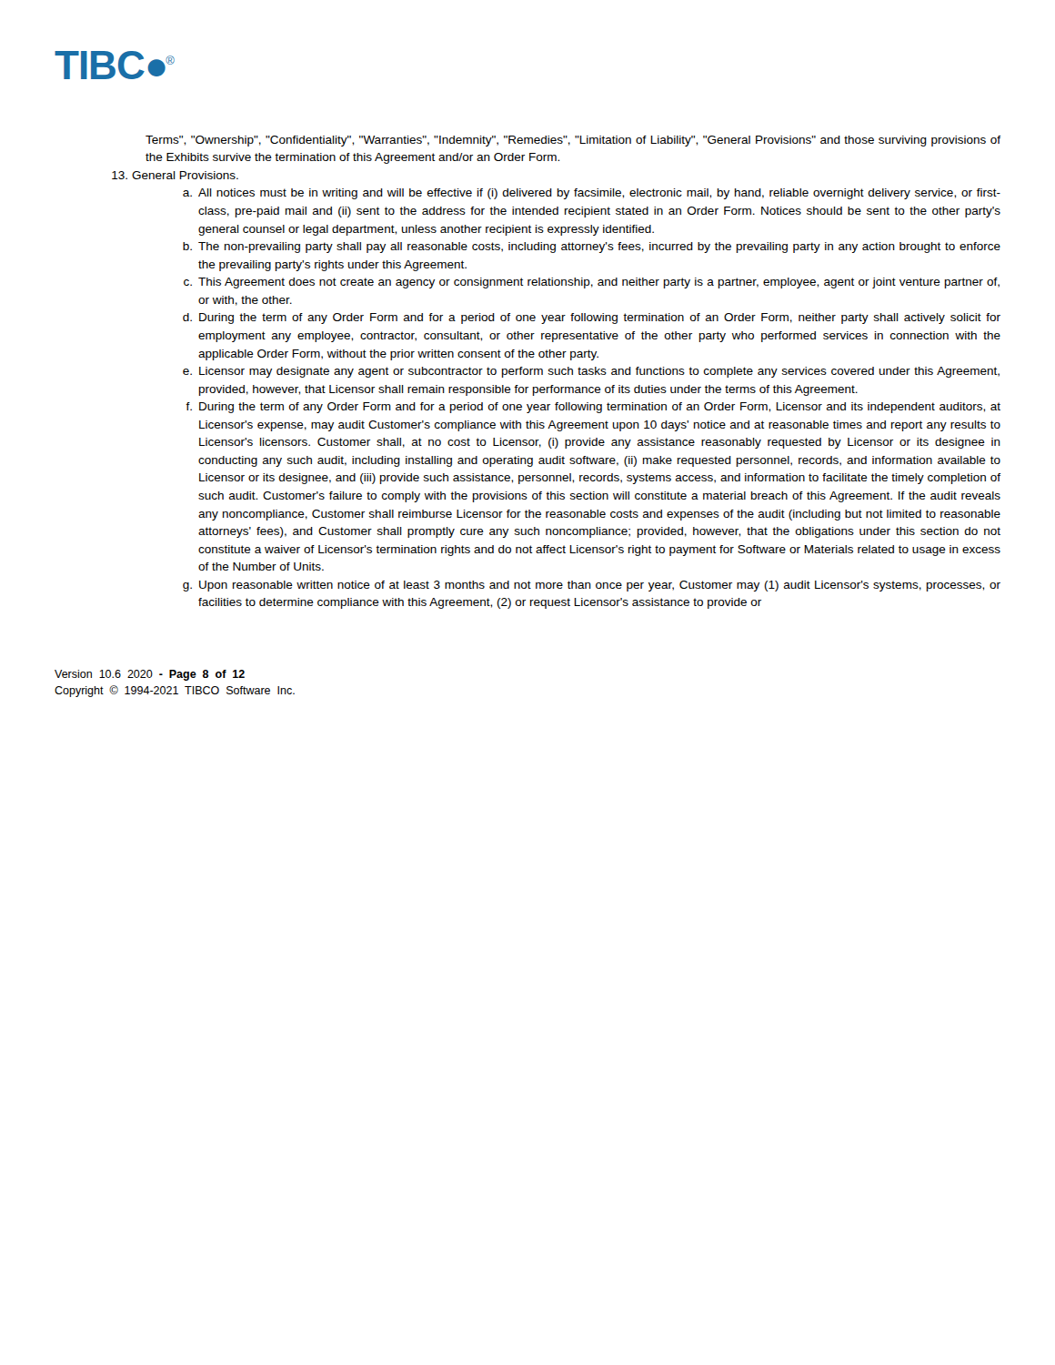TIBC●®
Terms", "Ownership", "Confidentiality", "Warranties", "Indemnity", "Remedies", "Limitation of Liability", "General Provisions" and those surviving provisions of the Exhibits survive the termination of this Agreement and/or an Order Form.
General Provisions.
All notices must be in writing and will be effective if (i) delivered by facsimile, electronic mail, by hand, reliable overnight delivery service, or first-class, pre-paid mail and (ii) sent to the address for the intended recipient stated in an Order Form. Notices should be sent to the other party's general counsel or legal department, unless another recipient is expressly identified.
The non-prevailing party shall pay all reasonable costs, including attorney's fees, incurred by the prevailing party in any action brought to enforce the prevailing party's rights under this Agreement.
This Agreement does not create an agency or consignment relationship, and neither party is a partner, employee, agent or joint venture partner of, or with, the other.
During the term of any Order Form and for a period of one year following termination of an Order Form, neither party shall actively solicit for employment any employee, contractor, consultant, or other representative of the other party who performed services in connection with the applicable Order Form, without the prior written consent of the other party.
Licensor may designate any agent or subcontractor to perform such tasks and functions to complete any services covered under this Agreement, provided, however, that Licensor shall remain responsible for performance of its duties under the terms of this Agreement.
During the term of any Order Form and for a period of one year following termination of an Order Form, Licensor and its independent auditors, at Licensor's expense, may audit Customer's compliance with this Agreement upon 10 days' notice and at reasonable times and report any results to Licensor's licensors. Customer shall, at no cost to Licensor, (i) provide any assistance reasonably requested by Licensor or its designee in conducting any such audit, including installing and operating audit software, (ii) make requested personnel, records, and information available to Licensor or its designee, and (iii) provide such assistance, personnel, records, systems access, and information to facilitate the timely completion of such audit. Customer's failure to comply with the provisions of this section will constitute a material breach of this Agreement. If the audit reveals any noncompliance, Customer shall reimburse Licensor for the reasonable costs and expenses of the audit (including but not limited to reasonable attorneys' fees), and Customer shall promptly cure any such noncompliance; provided, however, that the obligations under this section do not constitute a waiver of Licensor's termination rights and do not affect Licensor's right to payment for Software or Materials related to usage in excess of the Number of Units.
Upon reasonable written notice of at least 3 months and not more than once per year, Customer may (1) audit Licensor's systems, processes, or facilities to determine compliance with this Agreement, (2) or request Licensor's assistance to provide or
Version 10.6 2020 - Page 8 of 12
Copyright © 1994-2021 TIBCO Software Inc.